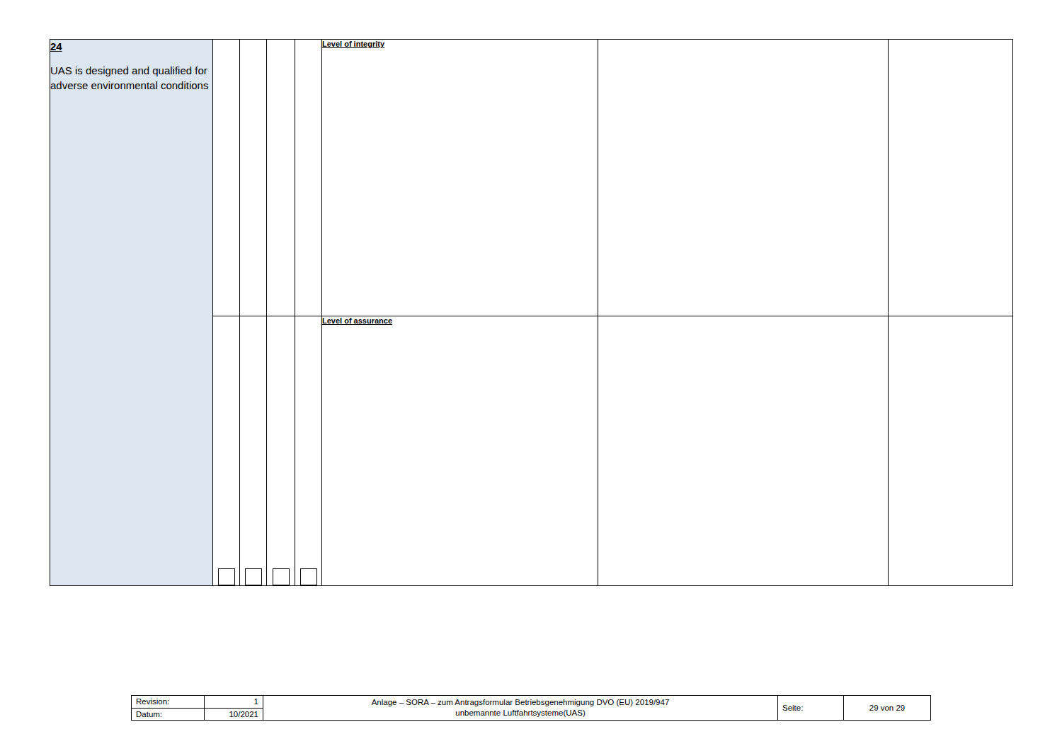| 24 UAS is designed and qualified for adverse environmental conditions | | | | | Level of integrity | | |
| | | | | Level of assurance | | |
| Revision: | 1 | Anlage – SORA – zum Antragsformular Betriebsgenehmigung DVO (EU) 2019/947 unbemannte Luftfahrtsysteme(UAS) | Seite: | 29 von 29 |
| Datum: | 10/2021 |